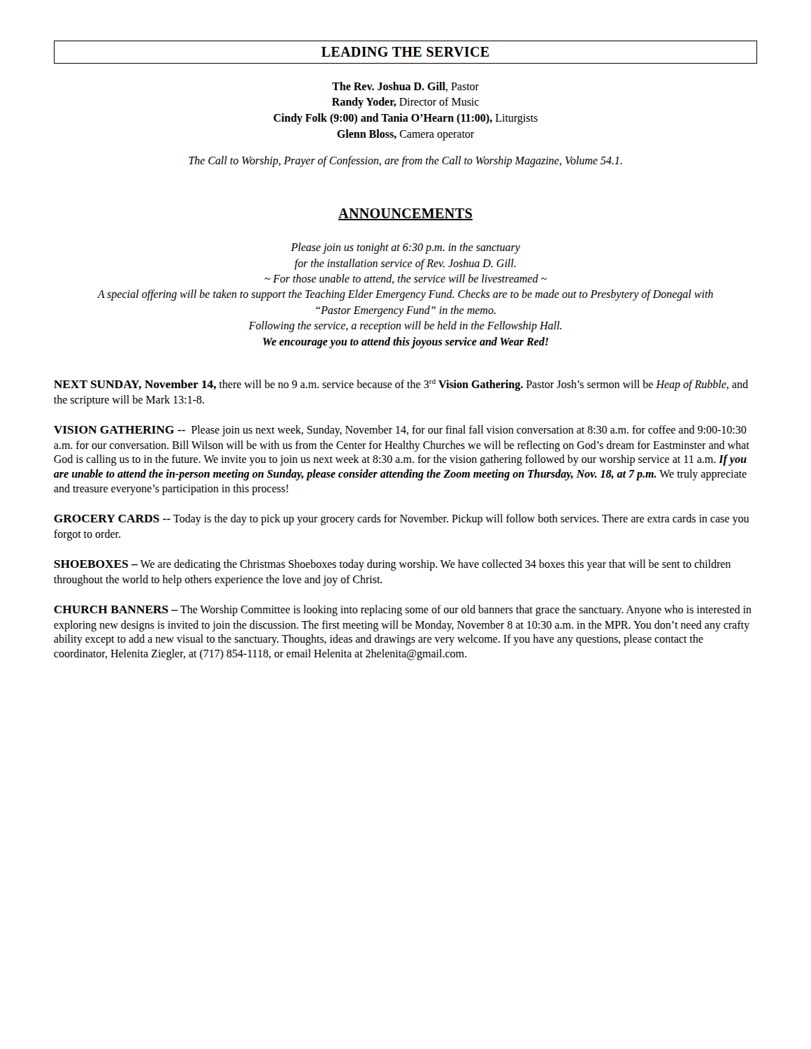LEADING THE SERVICE
The Rev. Joshua D. Gill, Pastor
Randy Yoder, Director of Music
Cindy Folk (9:00) and Tania O’Hearn (11:00), Liturgists
Glenn Bloss, Camera operator
The Call to Worship, Prayer of Confession, are from the Call to Worship Magazine, Volume 54.1.
ANNOUNCEMENTS
Please join us tonight at 6:30 p.m. in the sanctuary
for the installation service of Rev. Joshua D. Gill.
~ For those unable to attend, the service will be livestreamed ~
A special offering will be taken to support the Teaching Elder Emergency Fund. Checks are to be made out to Presbytery of Donegal with
“Pastor Emergency Fund” in the memo.
Following the service, a reception will be held in the Fellowship Hall.
We encourage you to attend this joyous service and Wear Red!
NEXT SUNDAY, November 14, there will be no 9 a.m. service because of the 3rd Vision Gathering. Pastor Josh’s sermon will be Heap of Rubble, and the scripture will be Mark 13:1-8.
VISION GATHERING -- Please join us next week, Sunday, November 14, for our final fall vision conversation at 8:30 a.m. for coffee and 9:00-10:30 a.m. for our conversation. Bill Wilson will be with us from the Center for Healthy Churches we will be reflecting on God’s dream for Eastminster and what God is calling us to in the future. We invite you to join us next week at 8:30 a.m. for the vision gathering followed by our worship service at 11 a.m. If you are unable to attend the in-person meeting on Sunday, please consider attending the Zoom meeting on Thursday, Nov. 18, at 7 p.m. We truly appreciate and treasure everyone’s participation in this process!
GROCERY CARDS -- Today is the day to pick up your grocery cards for November. Pickup will follow both services. There are extra cards in case you forgot to order.
SHOEBOXES – We are dedicating the Christmas Shoeboxes today during worship. We have collected 34 boxes this year that will be sent to children throughout the world to help others experience the love and joy of Christ.
CHURCH BANNERS – The Worship Committee is looking into replacing some of our old banners that grace the sanctuary. Anyone who is interested in exploring new designs is invited to join the discussion. The first meeting will be Monday, November 8 at 10:30 a.m. in the MPR. You don’t need any crafty ability except to add a new visual to the sanctuary. Thoughts, ideas and drawings are very welcome. If you have any questions, please contact the coordinator, Helenita Ziegler, at (717) 854-1118, or email Helenita at 2helenita@gmail.com.